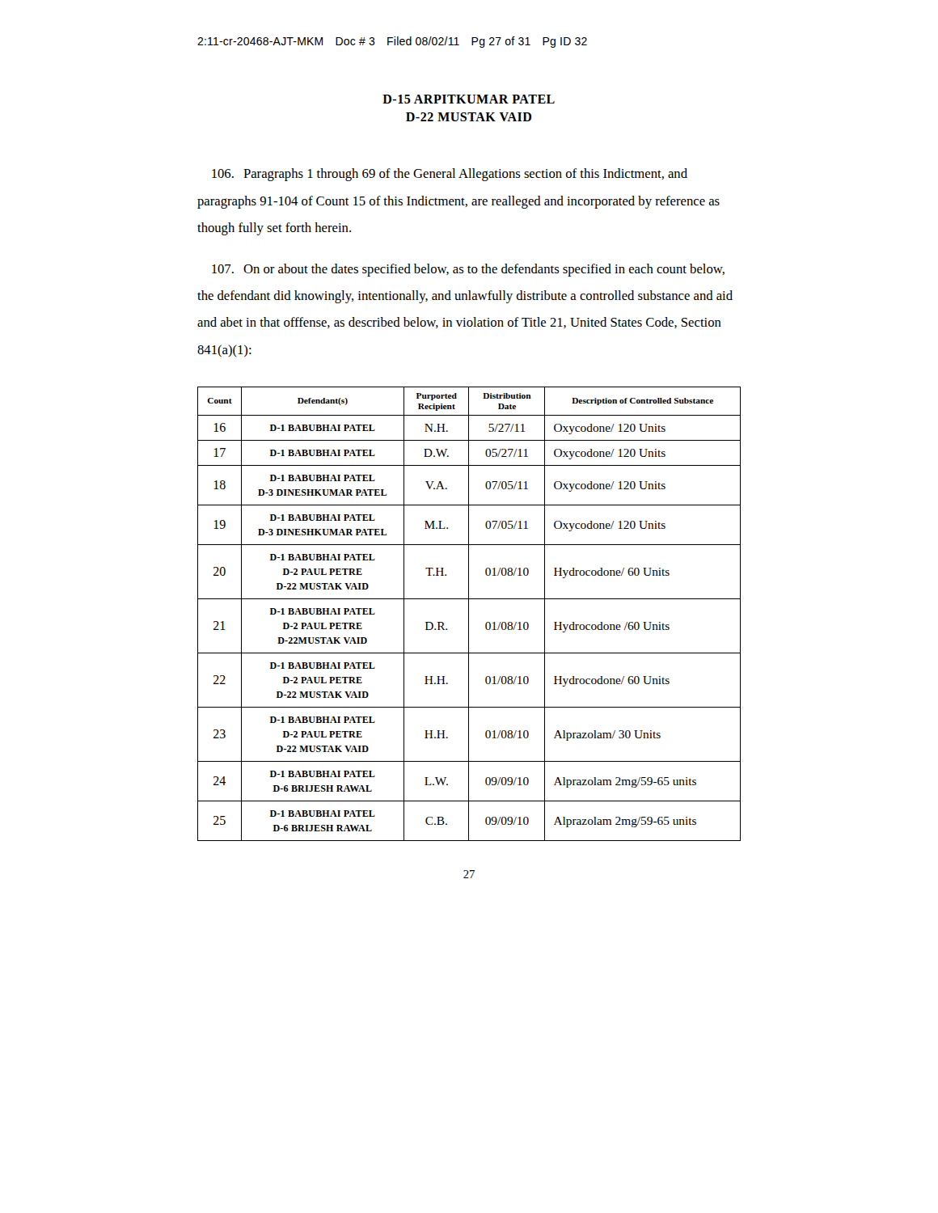2:11-cr-20468-AJT-MKM Doc # 3 Filed 08/02/11 Pg 27 of 31 Pg ID 32
D-15 ARPITKUMAR PATEL
D-22 MUSTAK VAID
106. Paragraphs 1 through 69 of the General Allegations section of this Indictment, and paragraphs 91-104 of Count 15 of this Indictment, are realleged and incorporated by reference as though fully set forth herein.
107. On or about the dates specified below, as to the defendants specified in each count below, the defendant did knowingly, intentionally, and unlawfully distribute a controlled substance and aid and abet in that offfense, as described below, in violation of Title 21, United States Code, Section 841(a)(1):
| Count | Defendant(s) | Purported Recipient | Distribution Date | Description of Controlled Substance |
| --- | --- | --- | --- | --- |
| 16 | D-1 BABUBHAI PATEL | N.H. | 5/27/11 | Oxycodone/ 120 Units |
| 17 | D-1 BABUBHAI PATEL | D.W. | 05/27/11 | Oxycodone/ 120 Units |
| 18 | D-1 BABUBHAI PATEL D-3 DINESHKUMAR PATEL | V.A. | 07/05/11 | Oxycodone/ 120 Units |
| 19 | D-1 BABUBHAI PATEL D-3 DINESHKUMAR PATEL | M.L. | 07/05/11 | Oxycodone/ 120 Units |
| 20 | D-1 BABUBHAI PATEL D-2 PAUL PETRE D-22 MUSTAK VAID | T.H. | 01/08/10 | Hydrocodone/ 60 Units |
| 21 | D-1 BABUBHAI PATEL D-2 PAUL PETRE D-22MUSTAK VAID | D.R. | 01/08/10 | Hydrocodone /60 Units |
| 22 | D-1 BABUBHAI PATEL D-2 PAUL PETRE D-22 MUSTAK VAID | H.H. | 01/08/10 | Hydrocodone/ 60 Units |
| 23 | D-1 BABUBHAI PATEL D-2 PAUL PETRE D-22 MUSTAK VAID | H.H. | 01/08/10 | Alprazolam/ 30 Units |
| 24 | D-1 BABUBHAI PATEL D-6 BRIJESH RAWAL | L.W. | 09/09/10 | Alprazolam 2mg/59-65 units |
| 25 | D-1 BABUBHAI PATEL D-6 BRIJESH RAWAL | C.B. | 09/09/10 | Alprazolam 2mg/59-65 units |
27